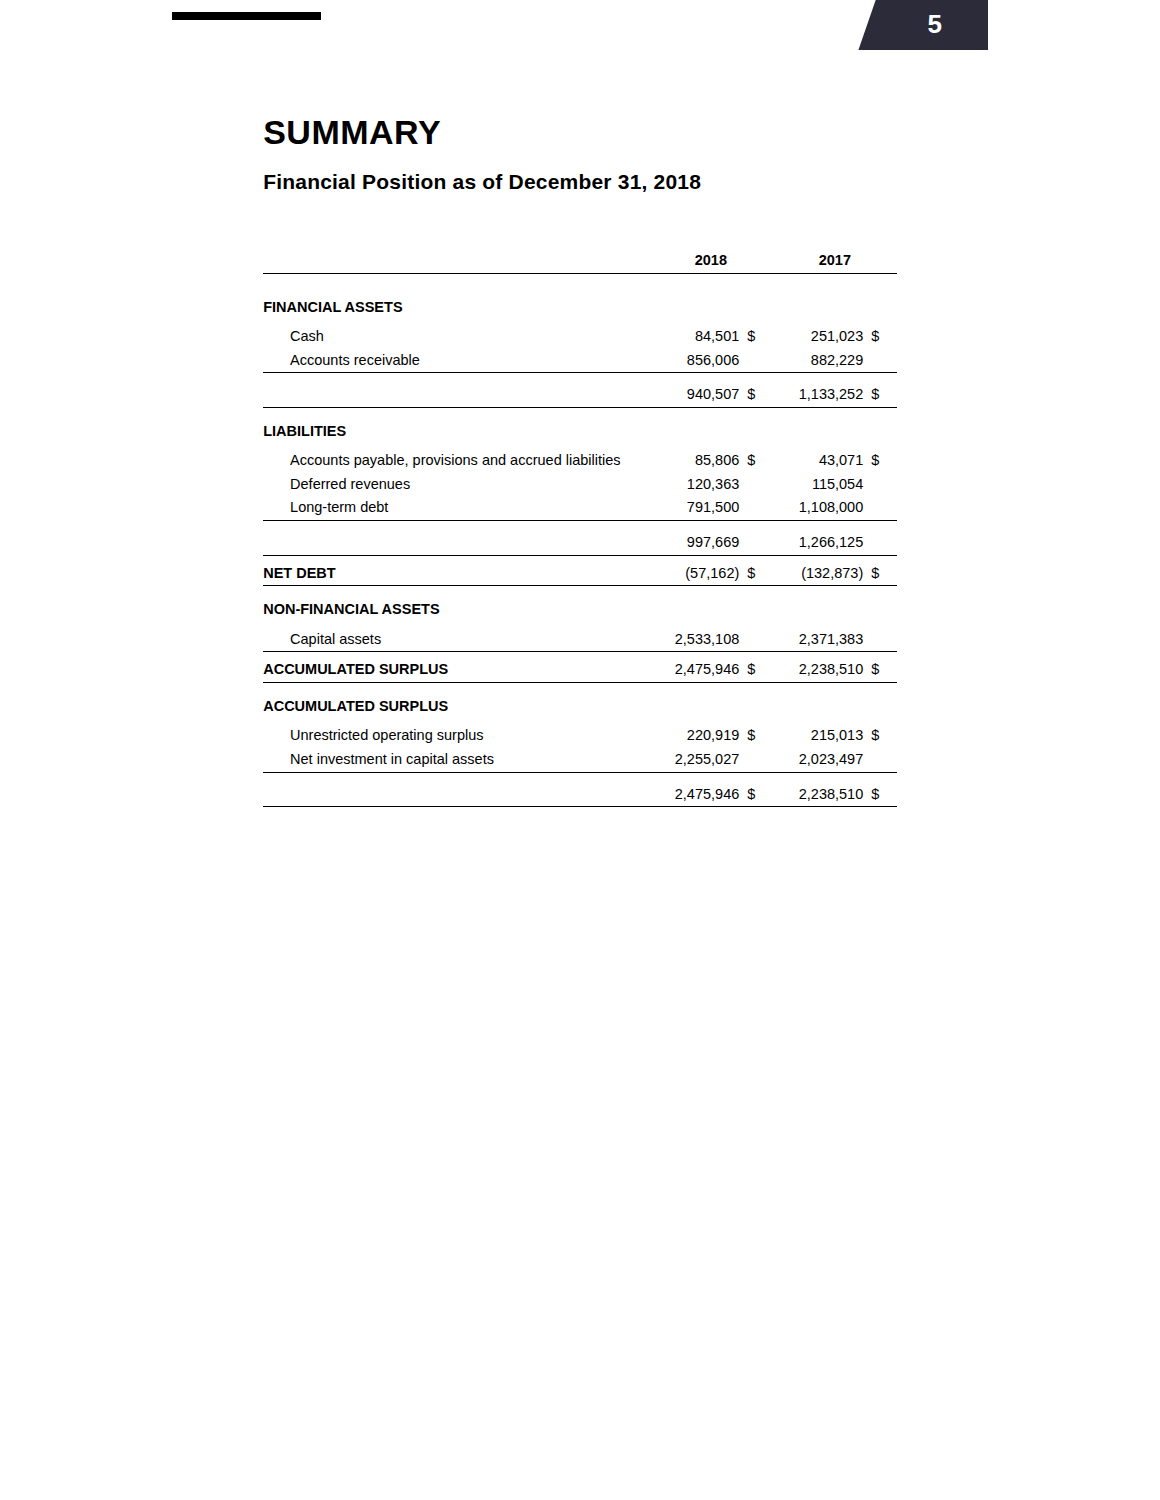5
SUMMARY
Financial Position as of December 31, 2018
| | 2018 | 2017 |
| FINANCIAL ASSETS | | | | |
| Cash | 84,501 | $ | 251,023 | $ |
| Accounts receivable | 856,006 | | 882,229 | |
| | 940,507 | $ | 1,133,252 | $ |
| LIABILITIES | | | | |
| Accounts payable, provisions and accrued liabilities | 85,806 | $ | 43,071 | $ |
| Deferred revenues | 120,363 | | 115,054 | |
| Long-term debt | 791,500 | | 1,108,000 | |
| | 997,669 | | 1,266,125 | |
| NET DEBT | (57,162) | $ | (132,873) | $ |
| NON-FINANCIAL ASSETS | | | | |
| Capital assets | 2,533,108 | | 2,371,383 | |
| ACCUMULATED SURPLUS | 2,475,946 | $ | 2,238,510 | $ |
| ACCUMULATED SURPLUS | | | | |
| Unrestricted operating surplus | 220,919 | $ | 215,013 | $ |
| Net investment in capital assets | 2,255,027 | | 2,023,497 | |
| | 2,475,946 | $ | 2,238,510 | $ |